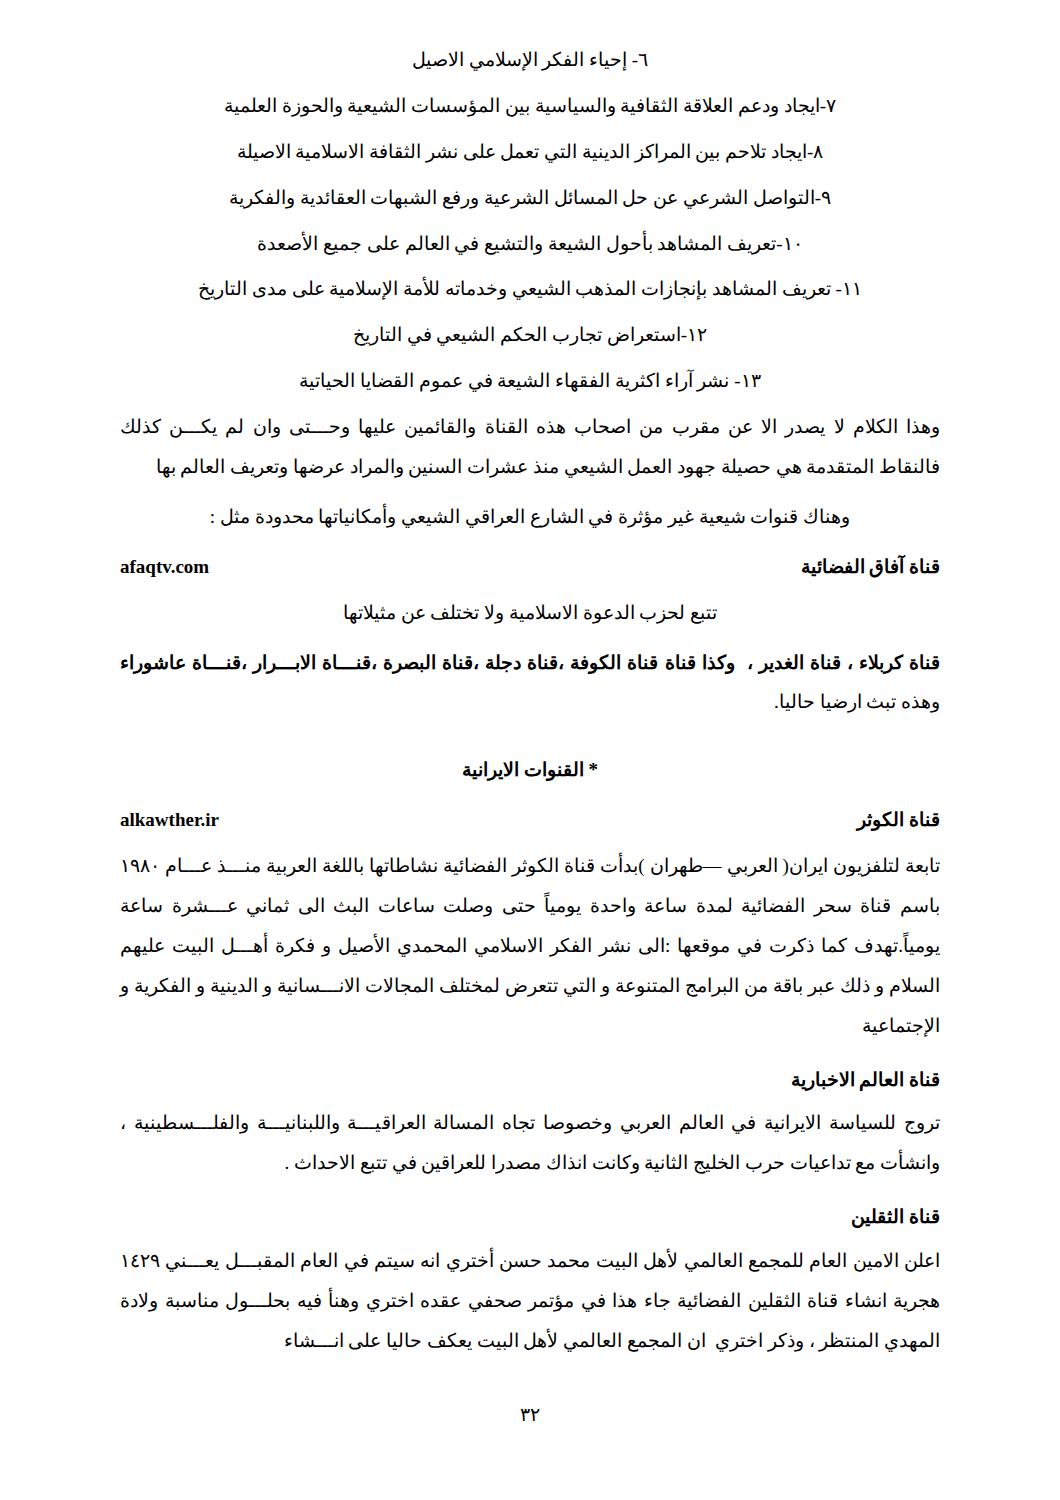٦- إحياء الفكر الإسلامي الاصيل
٧-ايجاد ودعم العلاقة الثقافية والسياسية بين المؤسسات الشيعية والحوزة العلمية
٨-ايجاد تلاحم بين المراكز الدينية التي تعمل على نشر الثقافة الاسلامية الاصيلة
٩-التواصل الشرعي عن حل المسائل الشرعية ورفع الشبهات العقائدية والفكرية
١٠-تعريف المشاهد بأحول الشيعة والتشيع في العالم على جميع الأصعدة
١١- تعريف المشاهد بإنجازات المذهب الشيعي وخدماته للأمة الإسلامية على مدى التاريخ
١٢-استعراض تجارب الحكم الشيعي في التاريخ
١٣- نشر آراء اكثرية الفقهاء الشيعة في عموم القضايا الحياتية
وهذا الكلام لا يصدر الا عن مقرب من اصحاب هذه القناة والقائمين عليها وحـــتى وان لم يكـــن كذلك فالنقاط المتقدمة هي حصيلة جهود العمل الشيعي منذ عشرات السنين والمراد عرضها وتعريف العالم بها
وهناك قنوات شيعية غير مؤثرة في الشارع العراقي الشيعي وأمكانياتها محدودة مثل :
قناة آفاق الفضائية afaqtv.com
تتبع لحزب الدعوة الاسلامية ولا تختلف عن مثيلاتها
قناة كربلاء ، قناة الغدير ، وكذا قناة قناة الكوفة ،قناة دجلة ،قناة البصرة ،قنـــاة الابـــرار ،قنـــاة عاشوراء وهذه تبث ارضيا حاليا.
* القنوات الايرانية
قناة الكوثر alkawther.ir
تابعة لتلفزيون ايران( العربي —طهران )بدأت قناة الكوثر الفضائية نشاطاتها باللغة العربية منـــذ عـــام ١٩٨٠ باسم قناة سحر الفضائية لمدة ساعة واحدة يومياً حتى وصلت ساعات البث الى ثماني عـــشرة ساعة يومياً.تهدف كما ذكرت في موقعها :الى نشر الفكر الاسلامي المحمدي الأصيل و فكرة أهـــل البيت عليهم السلام و ذلك عبر باقة من البرامج المتنوعة و التي تتعرض لمختلف المجالات الانـــسانية و الدينية و الفكرية و الإجتماعية
قناة العالم الاخبارية
تروج للسياسة الايرانية في العالم العربي وخصوصا تجاه المسالة العراقيـــة واللبنانيـــة والفلـــسطينية ، وانشأت مع تداعيات حرب الخليج الثانية وكانت انذاك مصدرا للعراقين في تتبع الاحداث .
قناة الثقلين
اعلن الامين العام للمجمع العالمي لأهل البيت محمد حسن أختري انه سيتم في العام المقبـــل يعـــني ١٤٢٩ هجرية انشاء قناة الثقلين الفضائية جاء هذا في مؤتمر صحفي عقده اختري وهنأ فيه بحلـــول مناسبة ولادة المهدي المنتظر ، وذكر اختري ان المجمع العالمي لأهل البيت يعكف حاليا على انـــشاء
٣٢